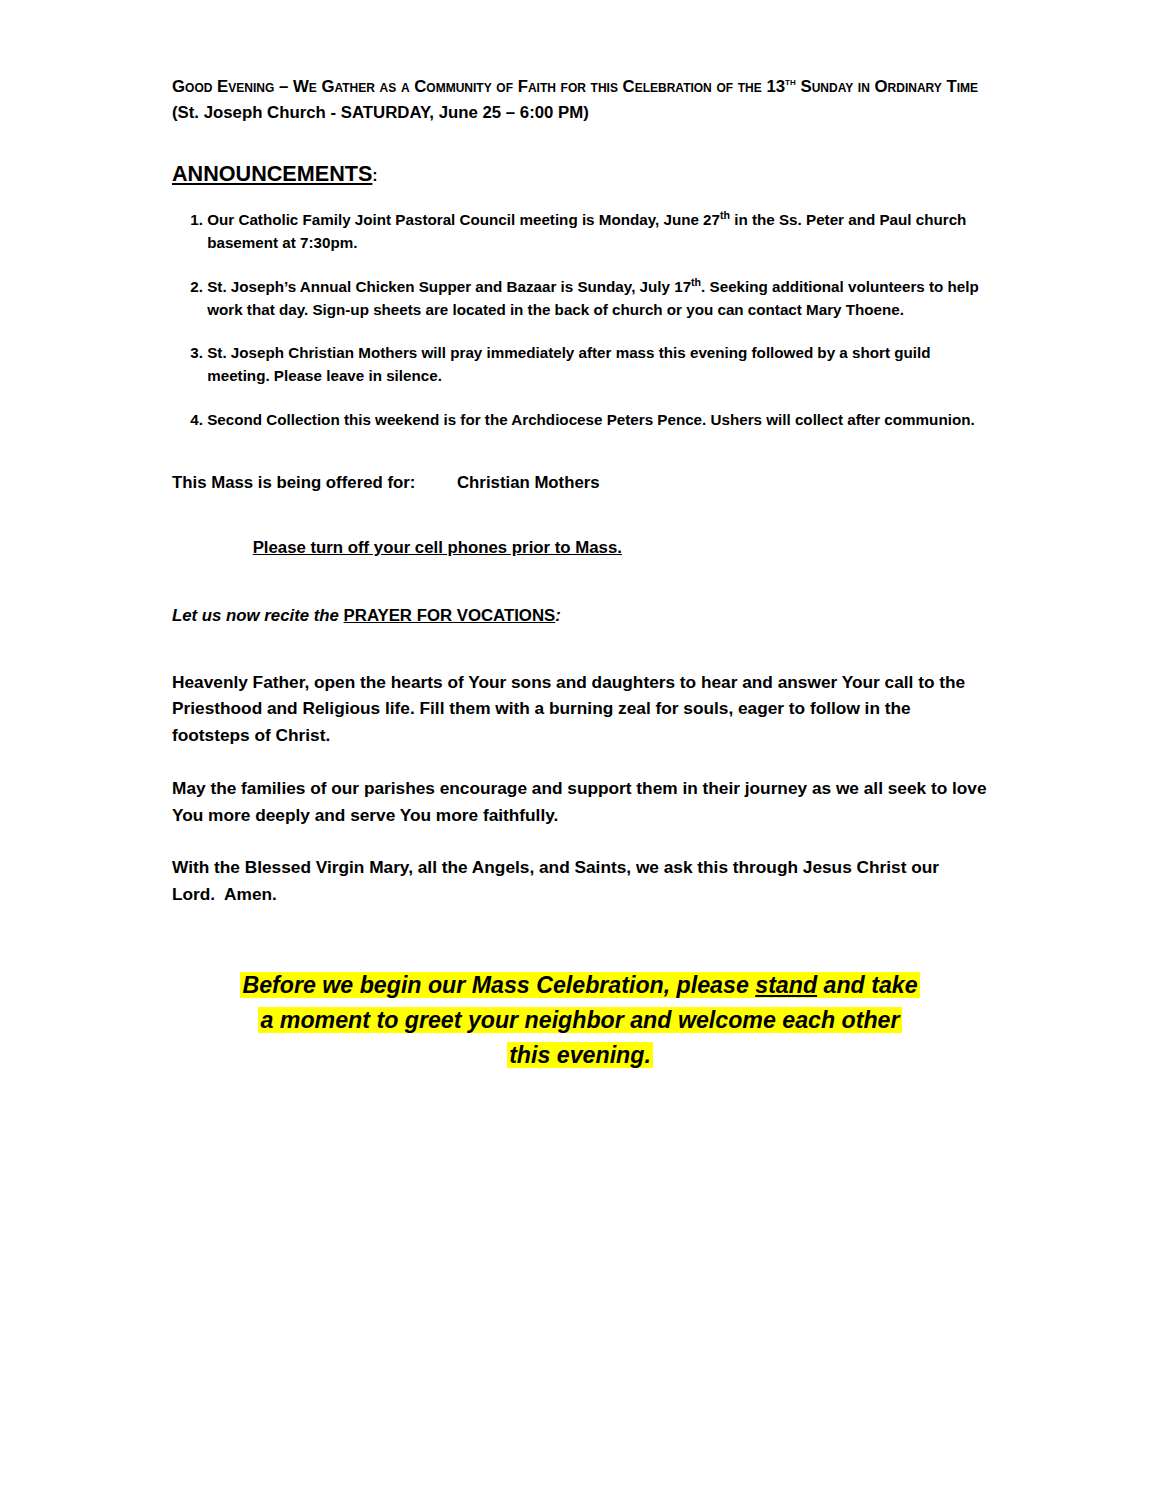Good Evening – We Gather as a Community of Faith for this Celebration of the 13th Sunday in Ordinary Time (St. Joseph Church - SATURDAY, June 25 – 6:00 PM)
ANNOUNCEMENTS
:
Our Catholic Family Joint Pastoral Council meeting is Monday, June 27th in the Ss. Peter and Paul church basement at 7:30pm.
St. Joseph’s Annual Chicken Supper and Bazaar is Sunday, July 17th. Seeking additional volunteers to help work that day. Sign-up sheets are located in the back of church or you can contact Mary Thoene.
St. Joseph Christian Mothers will pray immediately after mass this evening followed by a short guild meeting. Please leave in silence.
Second Collection this weekend is for the Archdiocese Peters Pence. Ushers will collect after communion.
This Mass is being offered for: Christian Mothers
Please turn off your cell phones prior to Mass.
Let us now recite the PRAYER FOR VOCATIONS:
Heavenly Father, open the hearts of Your sons and daughters to hear and answer Your call to the Priesthood and Religious life. Fill them with a burning zeal for souls, eager to follow in the footsteps of Christ.
May the families of our parishes encourage and support them in their journey as we all seek to love You more deeply and serve You more faithfully.
With the Blessed Virgin Mary, all the Angels, and Saints, we ask this through Jesus Christ our Lord. Amen.
Before we begin our Mass Celebration, please stand and take
a moment to greet your neighbor and welcome each other
this evening.